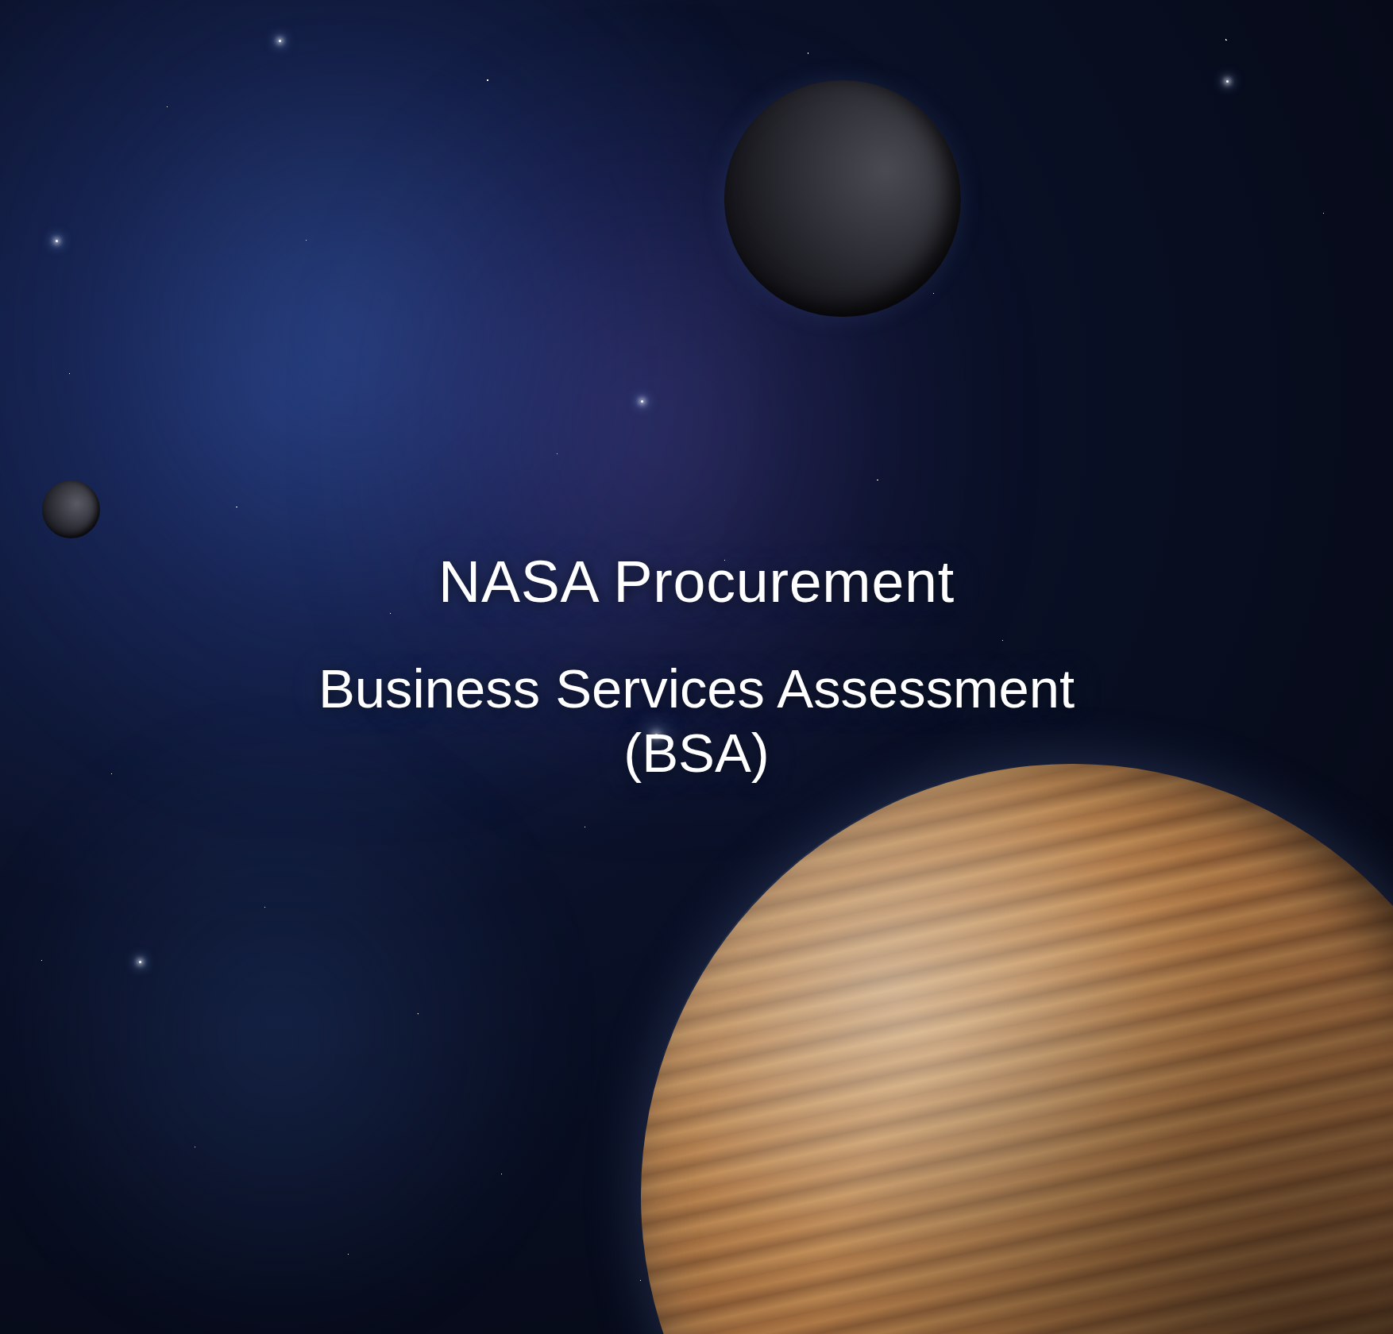NASA Procurement
Business Services Assessment (BSA)